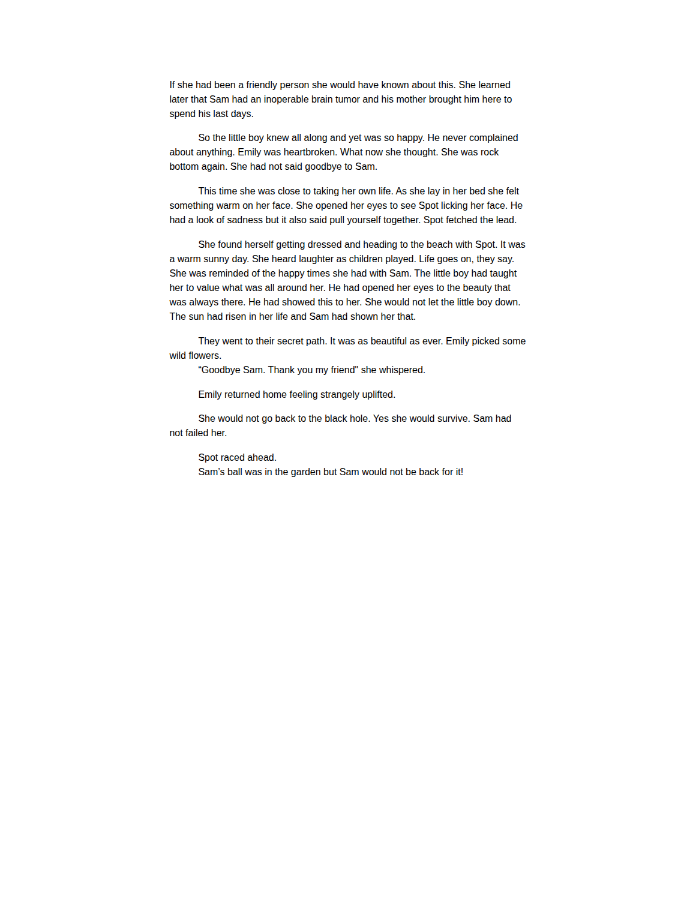If she had been a friendly person she would have known about this. She learned later that Sam had an inoperable brain tumor and his mother brought him here to spend his last days.
So the little boy knew all along and yet was so happy. He never complained about anything. Emily was heartbroken. What now she thought. She was rock bottom again. She had not said goodbye to Sam.
This time she was close to taking her own life. As she lay in her bed she felt something warm on her face. She opened her eyes to see Spot licking her face. He had a look of sadness but it also said pull yourself together. Spot fetched the lead.
She found herself getting dressed and heading to the beach with Spot. It was a warm sunny day. She heard laughter as children played. Life goes on, they say. She was reminded of the happy times she had with Sam. The little boy had taught her to value what was all around her. He had opened her eyes to the beauty that was always there. He had showed this to her. She would not let the little boy down. The sun had risen in her life and Sam had shown her that.
They went to their secret path. It was as beautiful as ever. Emily picked some wild flowers.
“Goodbye Sam. Thank you my friend" she whispered.
Emily returned home feeling strangely uplifted.
She would not go back to the black hole. Yes she would survive. Sam had not failed her.
Spot raced ahead.
Sam’s ball was in the garden but Sam would not be back for it!